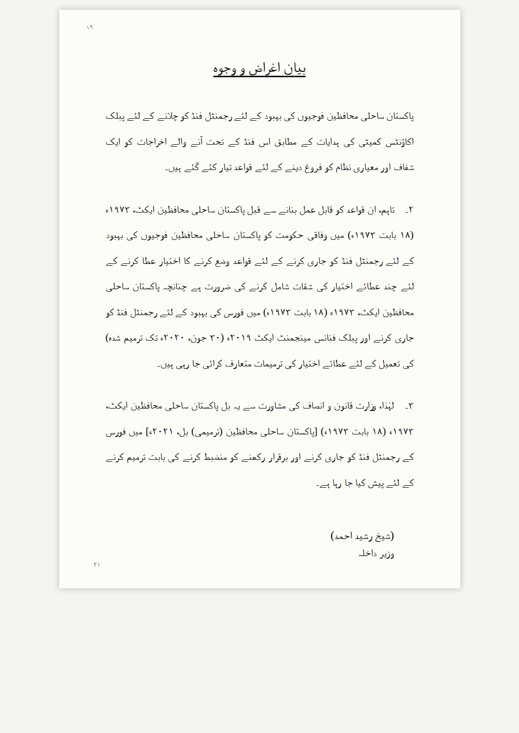۱۹
بیان اغراض و وجوہ
پاکستان ساحلی محافظین فوجیوں کی بہبود کے لئے رجمنٹل فنڈ کو چلانے کے لئے پبلک اکاؤنٹس کمیٹی کی ہدایات کے مطابق اس فنڈ کے تحت آنے والے اخراجات کو ایک شفاف اور معیاری نظام کو فروغ دینے کے لئے قواعد تیار کئے گئے ہیں۔
۲۔ تاہم، ان قواعد کو قابل عمل بنانے سے قبل پاکستان ساحلی محافظین ایکٹ، ۱۹۷۳ء (۱۸ بابت ۱۹۷۳ء) میں وفاقی حکومت کو پاکستان ساحلی محافظین فوجیوں کی بہبود کے لئے رجمنٹل فنڈ کو جاری کرنے کے لئے قواعد وضع کرنے کا اختیار عطا کرنے کے لئے چند عطائے اختیار کی شقات شامل کرنے کی ضرورت ہے چنانچہ پاکستان ساحلی محافظین ایکٹ، ۱۹۷۳ء (۱۸ بابت ۱۹۷۳ء) میں فورس کی بہبود کے لئے رجمنٹل فنڈ کو جاری کرنے اور پبلک فنانس مینجمنٹ ایکٹ ۲۰۱۹ء (۳۰ جون، ۲۰۲۰ء تک ترمیم شدہ) کی تعمیل کے لئے عطائے اختیار کی ترمیمات متعارف کرائی جا رہی ہیں۔
۳۔ لہٰذا، وزارت قانون و انصاف کی مشاورت سے یہ بل پاکستان ساحلی محافظین ایکٹ، ۱۹۷۳ء (۱۸ بابت ۱۹۷۳ء) [پاکستان ساحلی محافظین (ترمیمی) بل، ۲۰۲۱ء] میں فورس کے رجمنٹل فنڈ کو جاری کرنے اور برقرار رکھنے کو منضبط کرنے کی بابت ترمیم کرنے کے لئے پیش کیا جا رہا ہے۔
(شیخ رشید احمد)
وزیر داخلہ
۲۱